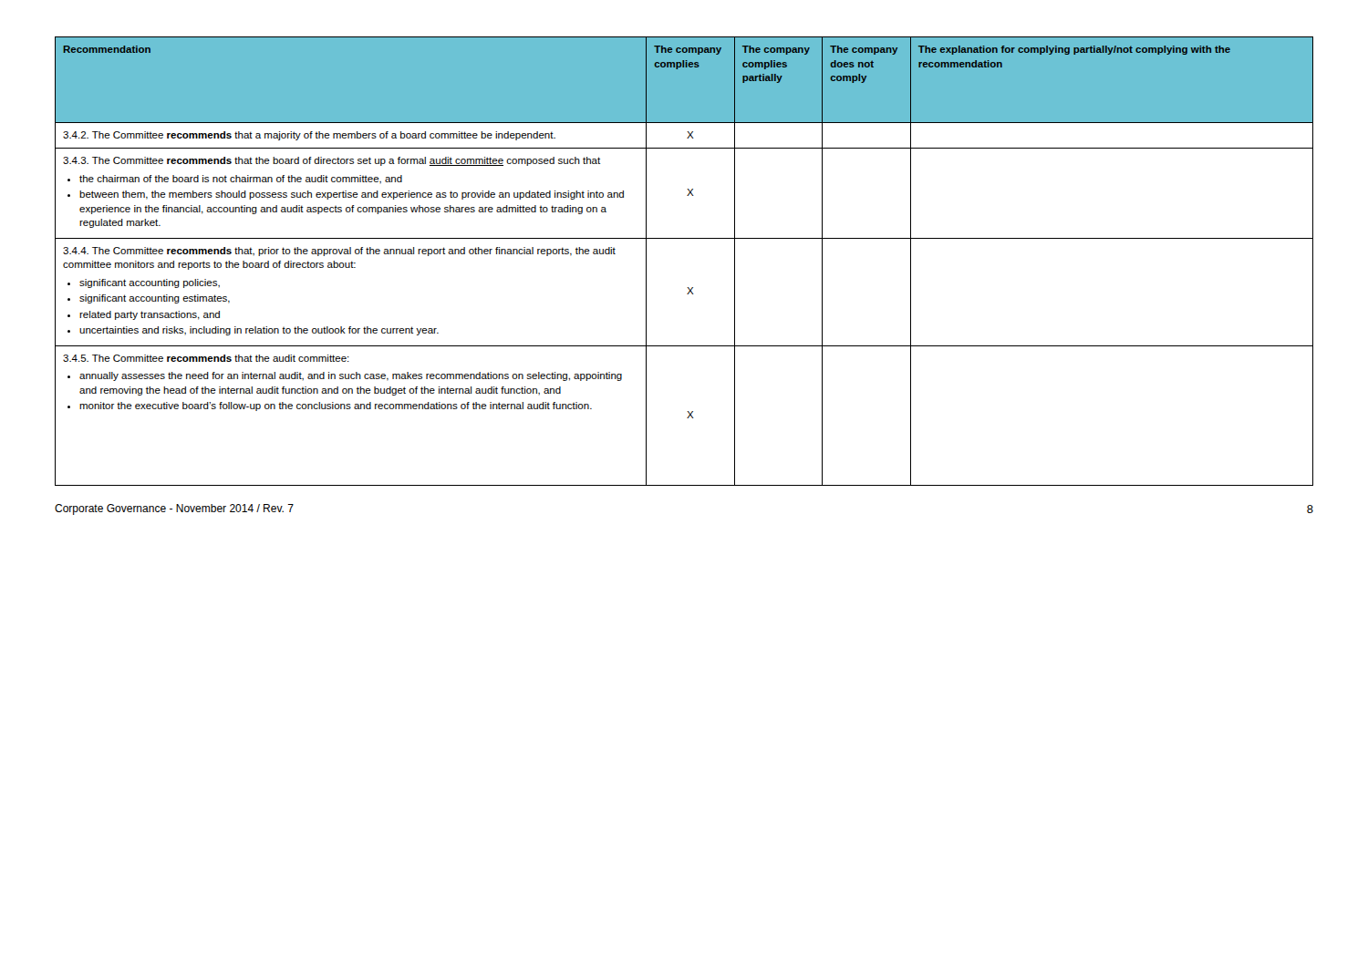| Recommendation | The company complies | The company complies partially | The company does not comply | The explanation for complying partially/not complying with the recommendation |
| --- | --- | --- | --- | --- |
| 3.4.2. The Committee recommends that a majority of the members of a board committee be independent. | X | | | |
| 3.4.3. The Committee recommends that the board of directors set up a formal audit committee composed such that the chairman of the board is not chairman of the audit committee, and between them, the members should possess such expertise and experience as to provide an updated insight into and experience in the financial, accounting and audit aspects of companies whose shares are admitted to trading on a regulated market. | X | | | |
| 3.4.4. The Committee recommends that, prior to the approval of the annual report and other financial reports, the audit committee monitors and reports to the board of directors about: significant accounting policies, significant accounting estimates, related party transactions, and uncertainties and risks, including in relation to the outlook for the current year. | X | | | |
| 3.4.5. The Committee recommends that the audit committee: annually assesses the need for an internal audit, and in such case, makes recommendations on selecting, appointing and removing the head of the internal audit function and on the budget of the internal audit function, and monitor the executive board’s follow-up on the conclusions and recommendations of the internal audit function. | X | | | |
Corporate Governance - November 2014 / Rev. 7
8